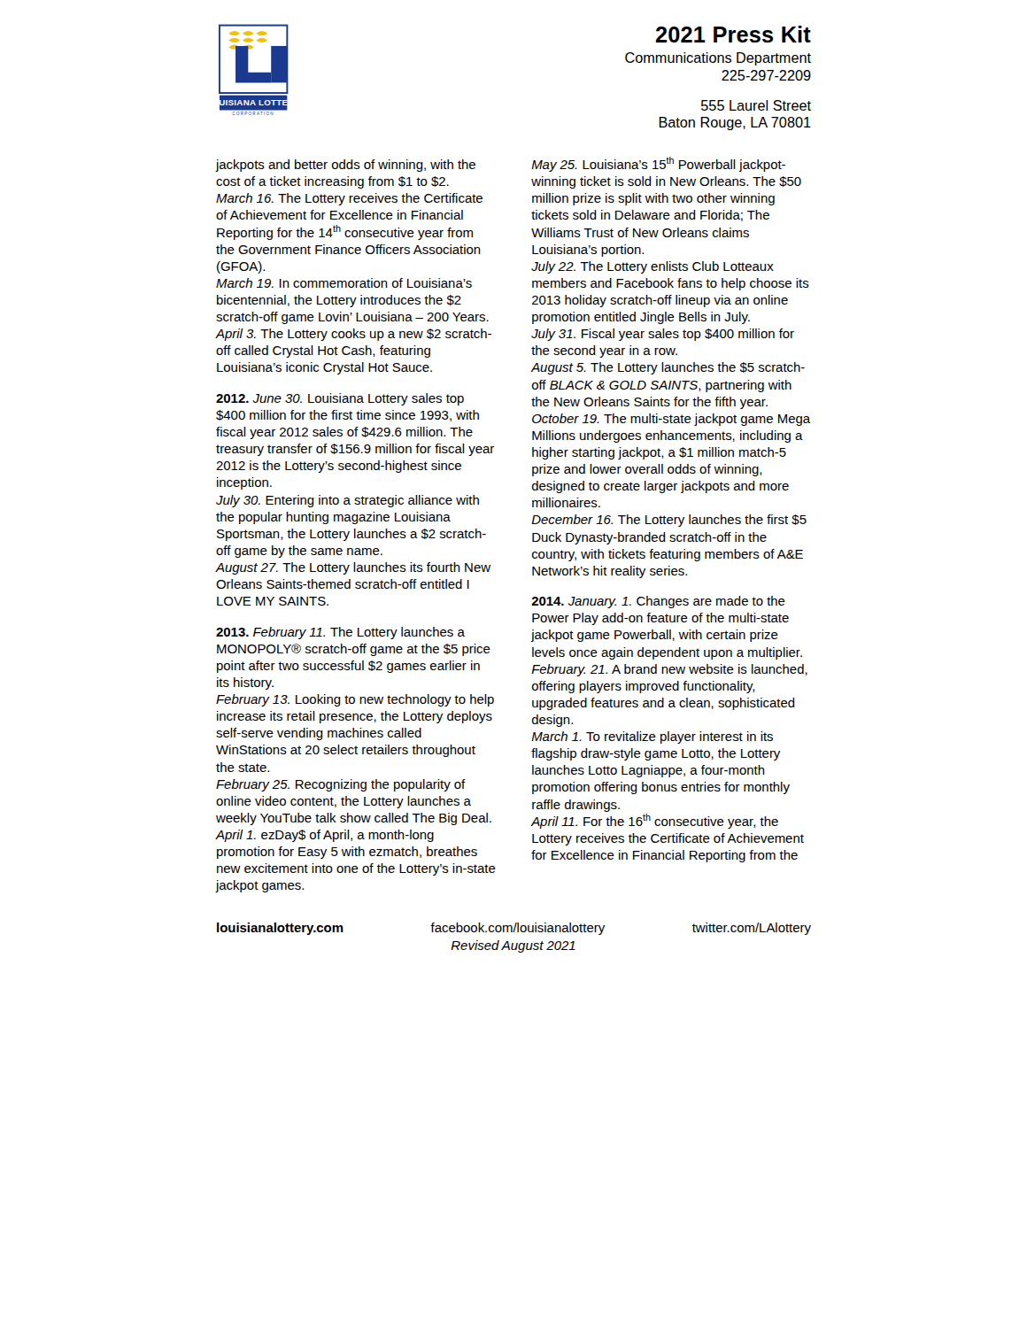LOUISIANA LOTTERY CORPORATION
2021 Press Kit
Communications Department
225-297-2209
555 Laurel Street
Baton Rouge, LA 70801
jackpots and better odds of winning, with the cost of a ticket increasing from $1 to $2.
March 16. The Lottery receives the Certificate of Achievement for Excellence in Financial Reporting for the 14th consecutive year from the Government Finance Officers Association (GFOA).
March 19. In commemoration of Louisiana’s bicentennial, the Lottery introduces the $2 scratch-off game Lovin’ Louisiana – 200 Years.
April 3. The Lottery cooks up a new $2 scratch-off called Crystal Hot Cash, featuring Louisiana’s iconic Crystal Hot Sauce.
2012. June 30. Louisiana Lottery sales top $400 million for the first time since 1993, with fiscal year 2012 sales of $429.6 million. The treasury transfer of $156.9 million for fiscal year 2012 is the Lottery’s second-highest since inception.
July 30. Entering into a strategic alliance with the popular hunting magazine Louisiana Sportsman, the Lottery launches a $2 scratch-off game by the same name.
August 27. The Lottery launches its fourth New Orleans Saints-themed scratch-off entitled I LOVE MY SAINTS.
2013. February 11. The Lottery launches a MONOPOLY® scratch-off game at the $5 price point after two successful $2 games earlier in its history.
February 13. Looking to new technology to help increase its retail presence, the Lottery deploys self-serve vending machines called WinStations at 20 select retailers throughout the state.
February 25. Recognizing the popularity of online video content, the Lottery launches a weekly YouTube talk show called The Big Deal.
April 1. ezDay$ of April, a month-long promotion for Easy 5 with ezmatch, breathes new excitement into one of the Lottery’s in-state jackpot games.
May 25. Louisiana’s 15th Powerball jackpot-winning ticket is sold in New Orleans. The $50 million prize is split with two other winning tickets sold in Delaware and Florida; The Williams Trust of New Orleans claims Louisiana’s portion.
July 22. The Lottery enlists Club Lotteaux members and Facebook fans to help choose its 2013 holiday scratch-off lineup via an online promotion entitled Jingle Bells in July.
July 31. Fiscal year sales top $400 million for the second year in a row.
August 5. The Lottery launches the $5 scratch-off BLACK & GOLD SAINTS, partnering with the New Orleans Saints for the fifth year.
October 19. The multi-state jackpot game Mega Millions undergoes enhancements, including a higher starting jackpot, a $1 million match-5 prize and lower overall odds of winning, designed to create larger jackpots and more millionaires.
December 16. The Lottery launches the first $5 Duck Dynasty-branded scratch-off in the country, with tickets featuring members of A&E Network’s hit reality series.
2014. January. 1. Changes are made to the Power Play add-on feature of the multi-state jackpot game Powerball, with certain prize levels once again dependent upon a multiplier.
February. 21. A brand new website is launched, offering players improved functionality, upgraded features and a clean, sophisticated design.
March 1. To revitalize player interest in its flagship draw-style game Lotto, the Lottery launches Lotto Lagniappe, a four-month promotion offering bonus entries for monthly raffle drawings.
April 11. For the 16th consecutive year, the Lottery receives the Certificate of Achievement for Excellence in Financial Reporting from the
louisianalottery.com
facebook.com/louisianalottery
twitter.com/LAlottery
Revised August 2021